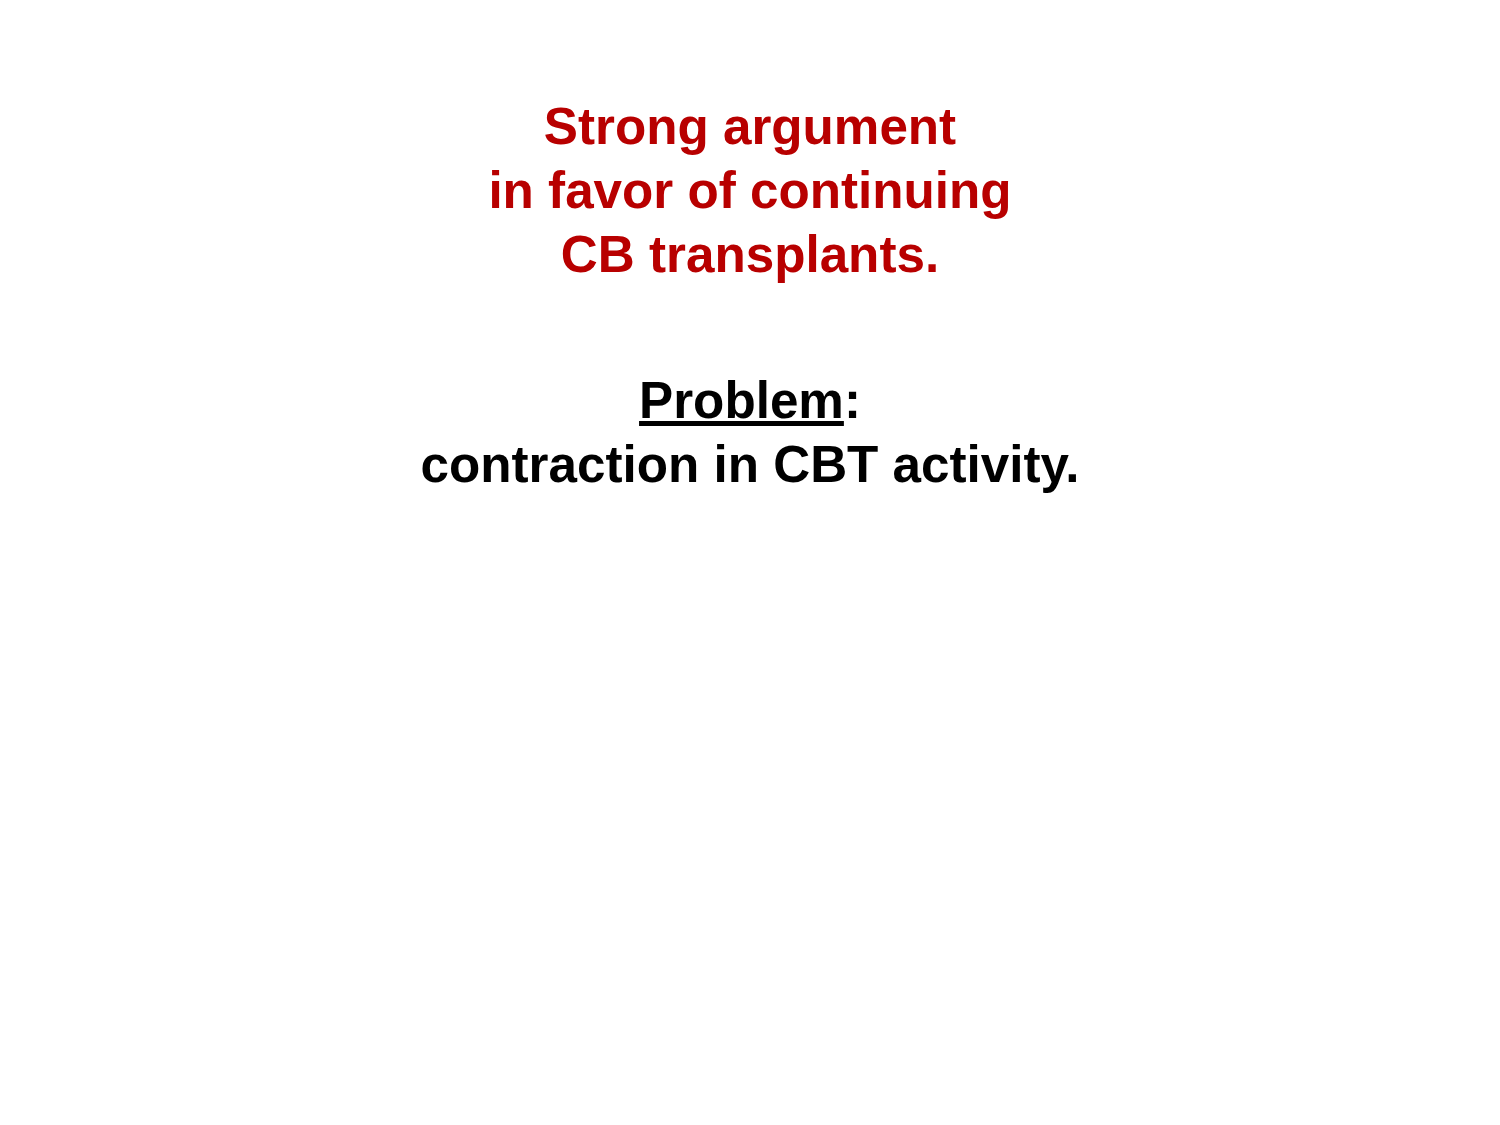Strong argument
in favor of continuing
CB transplants.
Problem:
contraction in CBT activity.